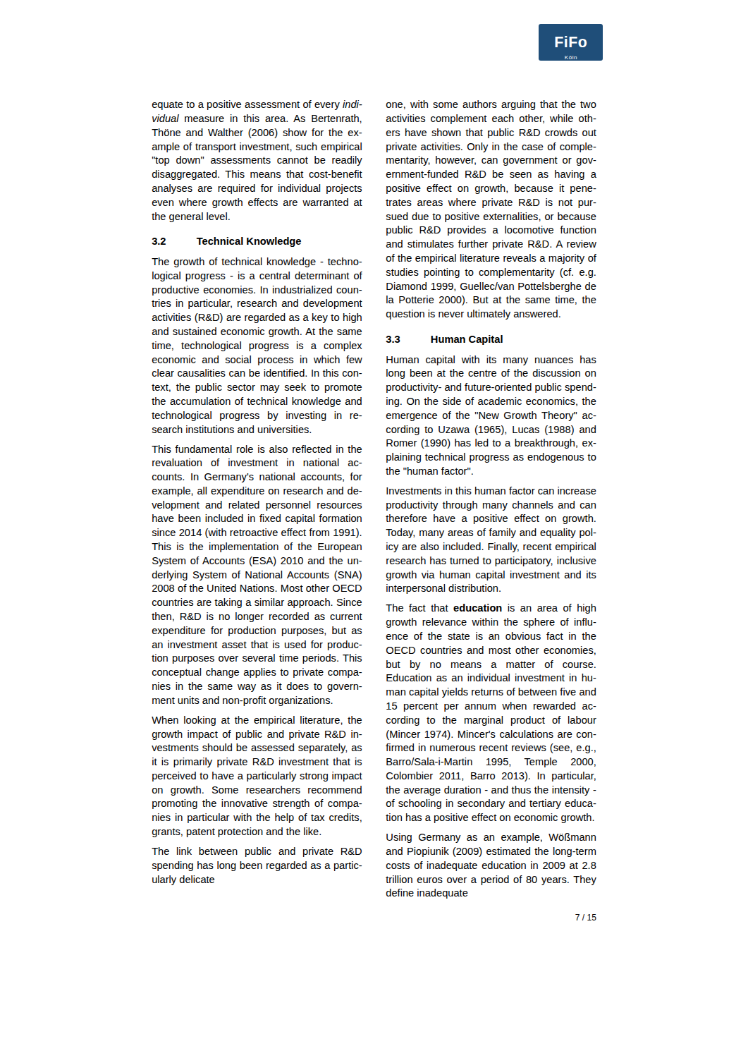FiFoKöln
equate to a positive assessment of every individual measure in this area. As Bertenrath, Thöne and Walther (2006) show for the example of transport investment, such empirical "top down" assessments cannot be readily disaggregated. This means that cost-benefit analyses are required for individual projects even where growth effects are warranted at the general level.
3.2 Technical Knowledge
The growth of technical knowledge - technological progress - is a central determinant of productive economies. In industrialized countries in particular, research and development activities (R&D) are regarded as a key to high and sustained economic growth. At the same time, technological progress is a complex economic and social process in which few clear causalities can be identified. In this context, the public sector may seek to promote the accumulation of technical knowledge and technological progress by investing in research institutions and universities.
This fundamental role is also reflected in the revaluation of investment in national accounts. In Germany's national accounts, for example, all expenditure on research and development and related personnel resources have been included in fixed capital formation since 2014 (with retroactive effect from 1991). This is the implementation of the European System of Accounts (ESA) 2010 and the underlying System of National Accounts (SNA) 2008 of the United Nations. Most other OECD countries are taking a similar approach. Since then, R&D is no longer recorded as current expenditure for production purposes, but as an investment asset that is used for production purposes over several time periods. This conceptual change applies to private companies in the same way as it does to government units and non-profit organizations.
When looking at the empirical literature, the growth impact of public and private R&D investments should be assessed separately, as it is primarily private R&D investment that is perceived to have a particularly strong impact on growth. Some researchers recommend promoting the innovative strength of companies in particular with the help of tax credits, grants, patent protection and the like.
The link between public and private R&D spending has long been regarded as a particularly delicate
one, with some authors arguing that the two activities complement each other, while others have shown that public R&D crowds out private activities. Only in the case of complementarity, however, can government or government-funded R&D be seen as having a positive effect on growth, because it penetrates areas where private R&D is not pursued due to positive externalities, or because public R&D provides a locomotive function and stimulates further private R&D. A review of the empirical literature reveals a majority of studies pointing to complementarity (cf. e.g. Diamond 1999, Guellec/van Pottelsberghe de la Potterie 2000). But at the same time, the question is never ultimately answered.
3.3 Human Capital
Human capital with its many nuances has long been at the centre of the discussion on productivity- and future-oriented public spending. On the side of academic economics, the emergence of the "New Growth Theory" according to Uzawa (1965), Lucas (1988) and Romer (1990) has led to a breakthrough, explaining technical progress as endogenous to the "human factor".
Investments in this human factor can increase productivity through many channels and can therefore have a positive effect on growth. Today, many areas of family and equality policy are also included. Finally, recent empirical research has turned to participatory, inclusive growth via human capital investment and its interpersonal distribution.
The fact that education is an area of high growth relevance within the sphere of influence of the state is an obvious fact in the OECD countries and most other economies, but by no means a matter of course. Education as an individual investment in human capital yields returns of between five and 15 percent per annum when rewarded according to the marginal product of labour (Mincer 1974). Mincer's calculations are confirmed in numerous recent reviews (see, e.g., Barro/Sala-i-Martin 1995, Temple 2000, Colombier 2011, Barro 2013). In particular, the average duration - and thus the intensity - of schooling in secondary and tertiary education has a positive effect on economic growth.
Using Germany as an example, Wößmann and Piopiunik (2009) estimated the long-term costs of inadequate education in 2009 at 2.8 trillion euros over a period of 80 years. They define inadequate
7 / 15